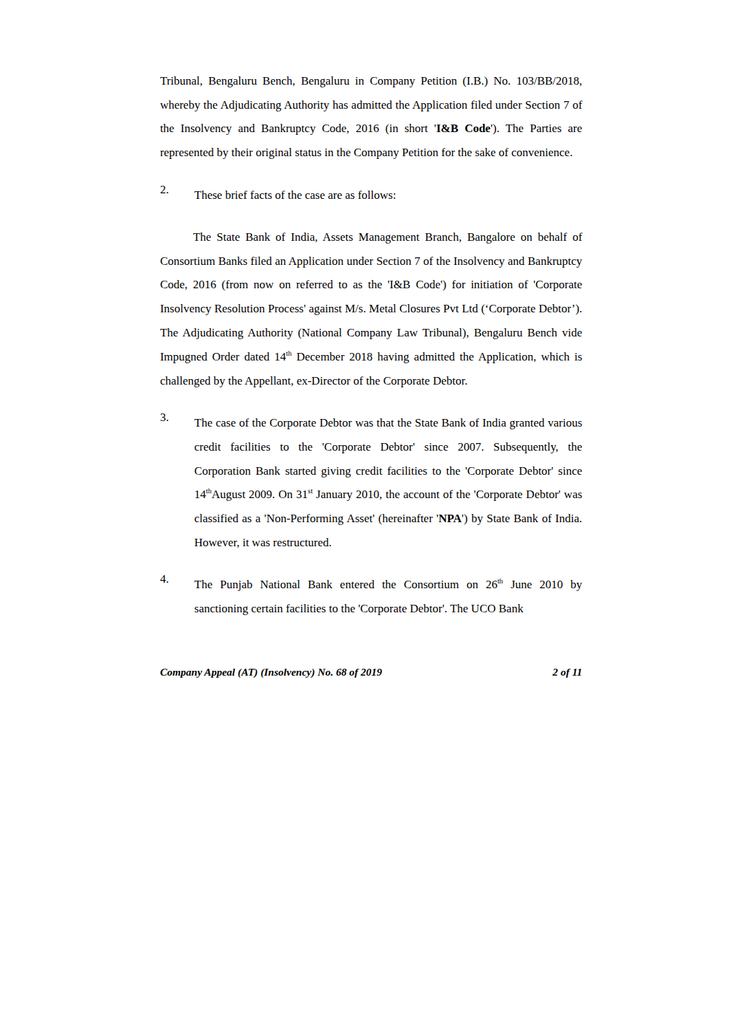Tribunal, Bengaluru Bench, Bengaluru in Company Petition (I.B.) No. 103/BB/2018, whereby the Adjudicating Authority has admitted the Application filed under Section 7 of the Insolvency and Bankruptcy Code, 2016 (in short 'I&B Code'). The Parties are represented by their original status in the Company Petition for the sake of convenience.
2.
These brief facts of the case are as follows:
The State Bank of India, Assets Management Branch, Bangalore on behalf of Consortium Banks filed an Application under Section 7 of the Insolvency and Bankruptcy Code, 2016 (from now on referred to as the 'I&B Code') for initiation of 'Corporate Insolvency Resolution Process' against M/s. Metal Closures Pvt Ltd (‘Corporate Debtor’). The Adjudicating Authority (National Company Law Tribunal), Bengaluru Bench vide Impugned Order dated 14th December 2018 having admitted the Application, which is challenged by the Appellant, ex-Director of the Corporate Debtor.
3.
The case of the Corporate Debtor was that the State Bank of India granted various credit facilities to the 'Corporate Debtor' since 2007. Subsequently, the Corporation Bank started giving credit facilities to the 'Corporate Debtor' since 14thAugust 2009. On 31st January 2010, the account of the 'Corporate Debtor' was classified as a 'Non-Performing Asset' (hereinafter 'NPA') by State Bank of India. However, it was restructured.
4.
The Punjab National Bank entered the Consortium on 26th June 2010 by sanctioning certain facilities to the 'Corporate Debtor'. The UCO Bank
Company Appeal (AT) (Insolvency) No. 68 of 2019
2 of 11